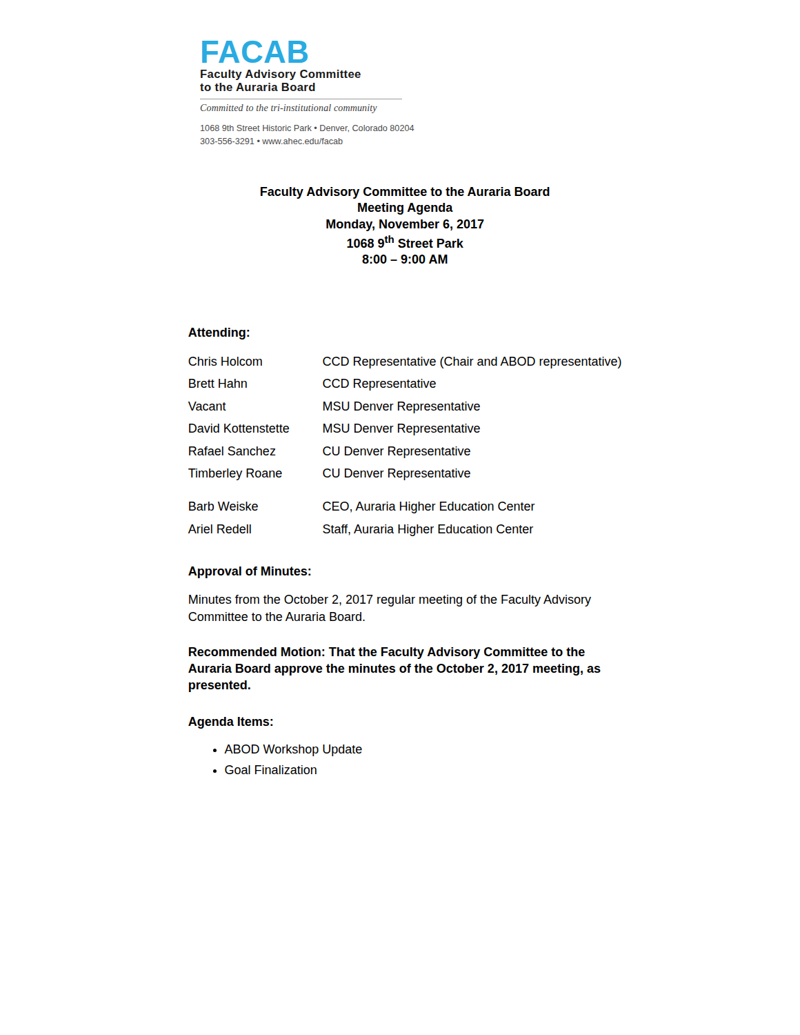FACAB Faculty Advisory Committee
to the Auraria Board
Committed to the tri-institutional community
1068 9th Street Historic Park • Denver, Colorado 80204
303-556-3291 • www.ahec.edu/facab
Faculty Advisory Committee to the Auraria Board
Meeting Agenda
Monday, November 6, 2017
1068 9th Street Park
8:00 – 9:00 AM
Attending:
| Chris Holcom | CCD Representative (Chair and ABOD representative) |
| Brett Hahn | CCD Representative |
| Vacant | MSU Denver Representative |
| David Kottenstette | MSU Denver Representative |
| Rafael Sanchez | CU Denver Representative |
| Timberley Roane | CU Denver Representative |
| Barb Weiske | CEO, Auraria Higher Education Center |
| Ariel Redell | Staff, Auraria Higher Education Center |
Approval of Minutes:
Minutes from the October 2, 2017 regular meeting of the Faculty Advisory Committee to the Auraria Board.
Recommended Motion: That the Faculty Advisory Committee to the Auraria Board approve the minutes of the October 2, 2017 meeting, as presented.
Agenda Items:
ABOD Workshop Update
Goal Finalization